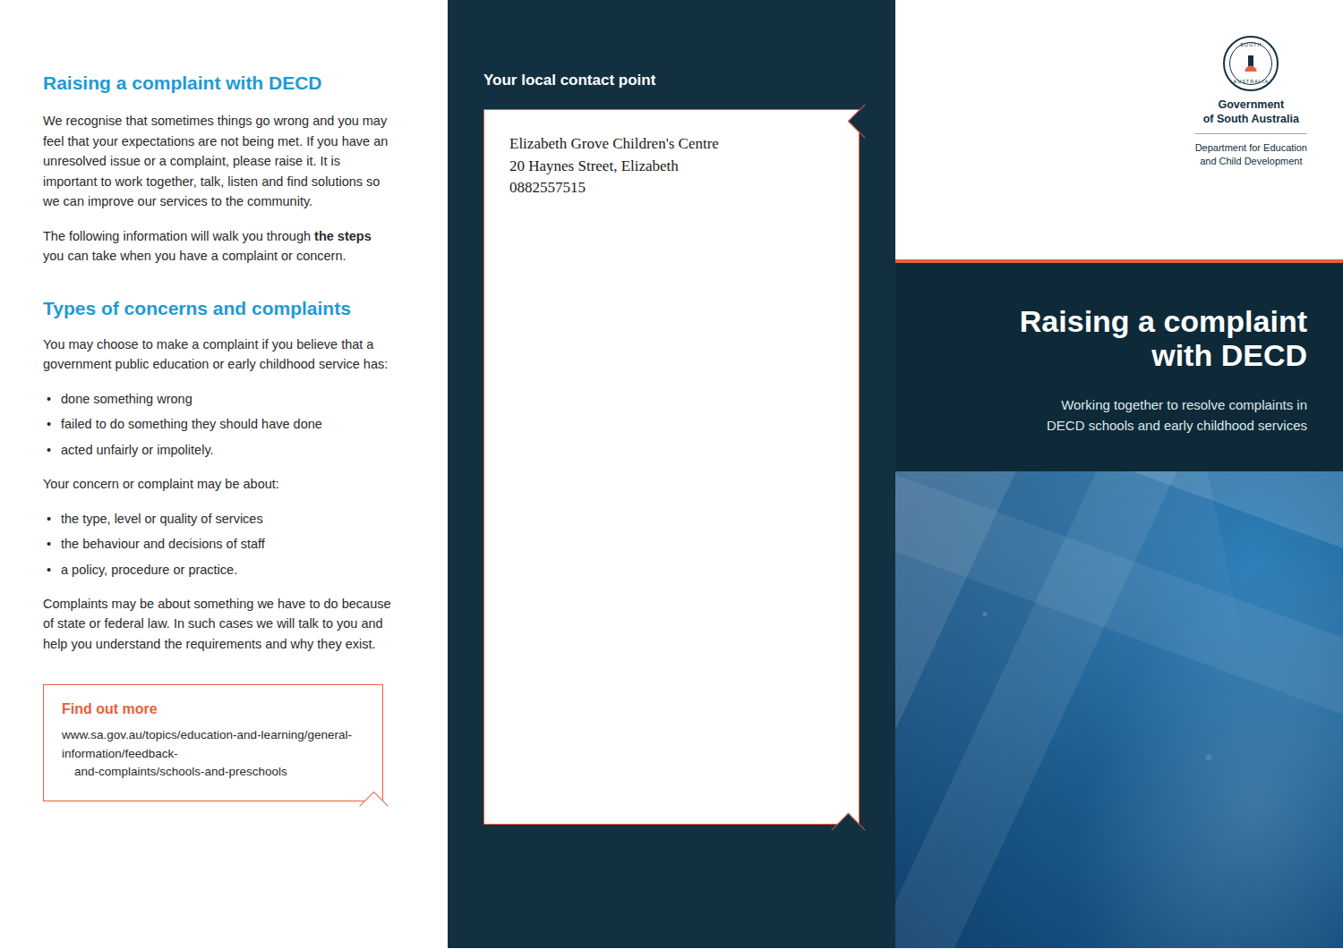Raising a complaint with DECD
We recognise that sometimes things go wrong and you may feel that your expectations are not being met. If you have an unresolved issue or a complaint, please raise it. It is important to work together, talk, listen and find solutions so we can improve our services to the community.
The following information will walk you through the steps you can take when you have a complaint or concern.
Types of concerns and complaints
You may choose to make a complaint if you believe that a government public education or early childhood service has:
done something wrong
failed to do something they should have done
acted unfairly or impolitely.
Your concern or complaint may be about:
the type, level or quality of services
the behaviour and decisions of staff
a policy, procedure or practice.
Complaints may be about something we have to do because of state or federal law. In such cases we will talk to you and help you understand the requirements and why they exist.
Find out more
www.sa.gov.au/topics/education-and-learning/general-information/feedback-and-complaints/schools-and-preschools
Your local contact point
Elizabeth Grove Children's Centre
20 Haynes Street, Elizabeth
0882557515
SOUTH AUSTRALIA
Government
of South Australia
Department for Education
and Child Development
Raising a complaint
with DECD
Working together to resolve complaints in
DECD schools and early childhood services